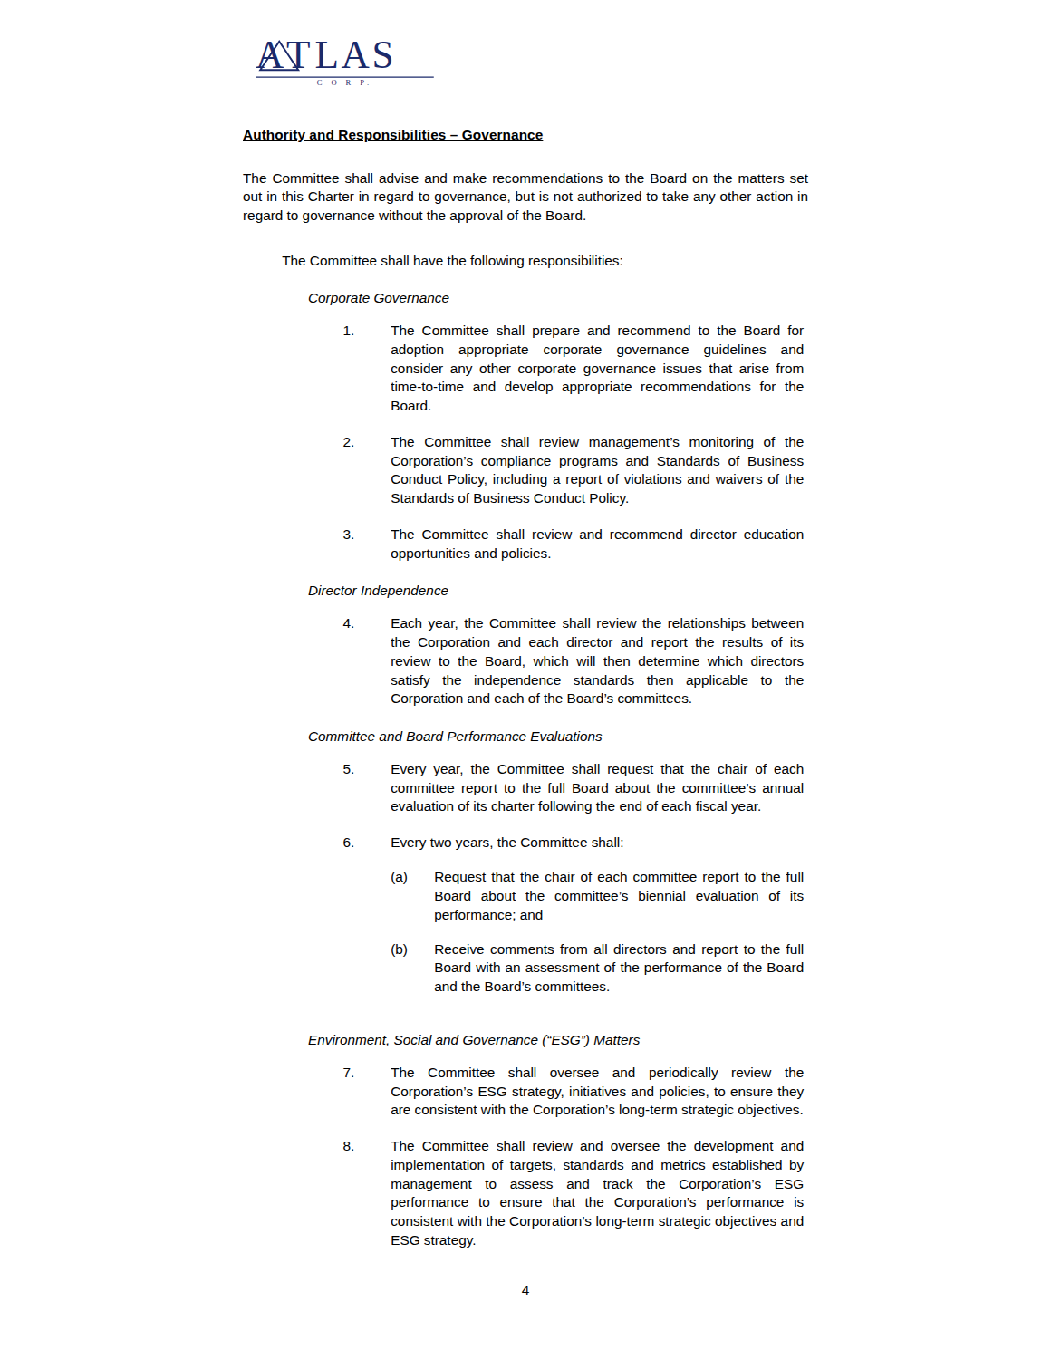A T L A S C O R P.
Authority and Responsibilities – Governance
The Committee shall advise and make recommendations to the Board on the matters set out in this Charter in regard to governance, but is not authorized to take any other action in regard to governance without the approval of the Board.
The Committee shall have the following responsibilities:
Corporate Governance
1. The Committee shall prepare and recommend to the Board for adoption appropriate corporate governance guidelines and consider any other corporate governance issues that arise from time-to-time and develop appropriate recommendations for the Board.
2. The Committee shall review management’s monitoring of the Corporation’s compliance programs and Standards of Business Conduct Policy, including a report of violations and waivers of the Standards of Business Conduct Policy.
3. The Committee shall review and recommend director education opportunities and policies.
Director Independence
4. Each year, the Committee shall review the relationships between the Corporation and each director and report the results of its review to the Board, which will then determine which directors satisfy the independence standards then applicable to the Corporation and each of the Board’s committees.
Committee and Board Performance Evaluations
5. Every year, the Committee shall request that the chair of each committee report to the full Board about the committee’s annual evaluation of its charter following the end of each fiscal year.
6. Every two years, the Committee shall:
(a) Request that the chair of each committee report to the full Board about the committee’s biennial evaluation of its performance; and
(b) Receive comments from all directors and report to the full Board with an assessment of the performance of the Board and the Board’s committees.
Environment, Social and Governance (“ESG”) Matters
7. The Committee shall oversee and periodically review the Corporation’s ESG strategy, initiatives and policies, to ensure they are consistent with the Corporation’s long-term strategic objectives.
8. The Committee shall review and oversee the development and implementation of targets, standards and metrics established by management to assess and track the Corporation’s ESG performance to ensure that the Corporation’s performance is consistent with the Corporation’s long-term strategic objectives and ESG strategy.
4